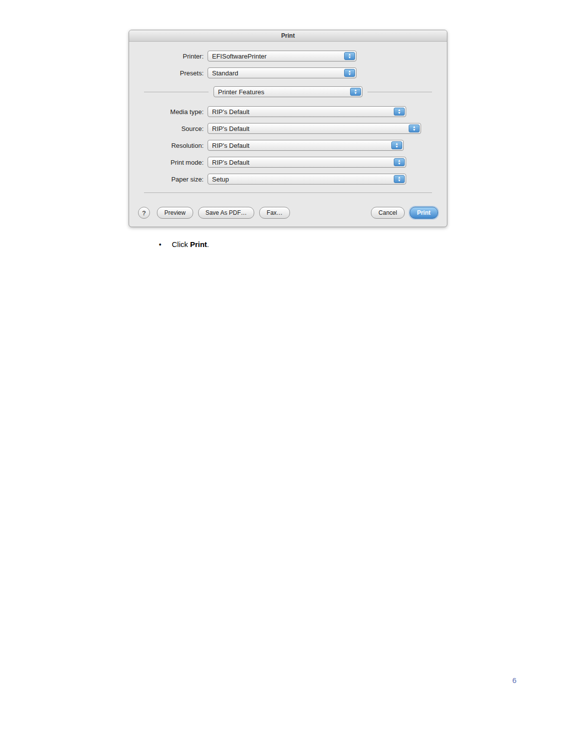Print
Printer:
EFISoftwarePrinter▲
▼
Presets:
Standard▲
▼
Printer Features▲
▼
Media type:
RIP's Default▲
▼
Source:
RIP's Default▲
▼
Resolution:
RIP's Default▲
▼
Print mode:
RIP's Default▲
▼
Paper size:
Setup▲
▼
?
Preview
Save As PDF…
Fax…
Cancel
Print
• Click Print.
6